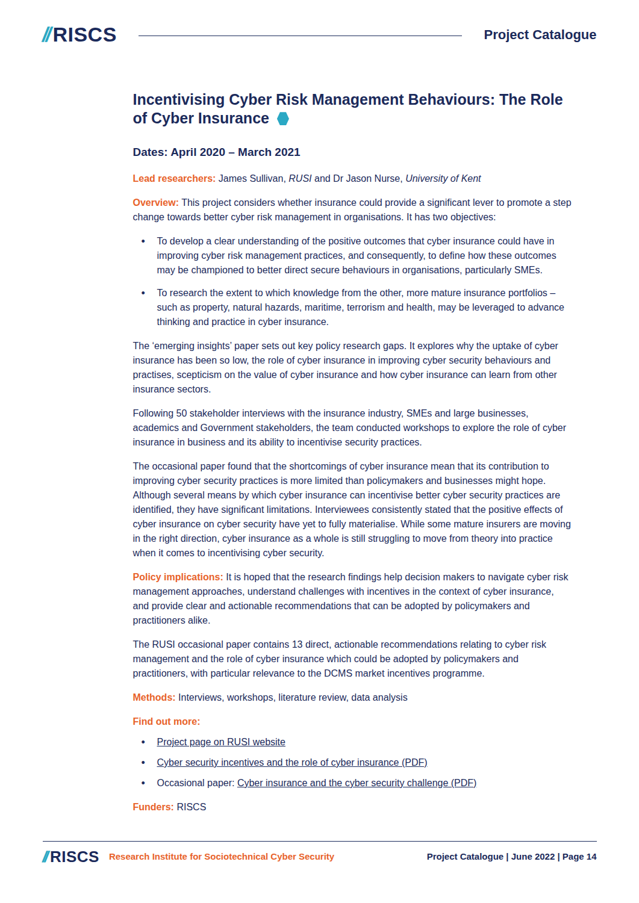// RISCS
Project Catalogue
Incentivising Cyber Risk Management Behaviours: The Role of Cyber Insurance
Dates: April 2020 – March 2021
Lead researchers: James Sullivan, RUSI and Dr Jason Nurse, University of Kent
Overview: This project considers whether insurance could provide a significant lever to promote a step change towards better cyber risk management in organisations. It has two objectives:
To develop a clear understanding of the positive outcomes that cyber insurance could have in improving cyber risk management practices, and consequently, to define how these outcomes may be championed to better direct secure behaviours in organisations, particularly SMEs.
To research the extent to which knowledge from the other, more mature insurance portfolios – such as property, natural hazards, maritime, terrorism and health, may be leveraged to advance thinking and practice in cyber insurance.
The ‘emerging insights’ paper sets out key policy research gaps. It explores why the uptake of cyber insurance has been so low, the role of cyber insurance in improving cyber security behaviours and practises, scepticism on the value of cyber insurance and how cyber insurance can learn from other insurance sectors.
Following 50 stakeholder interviews with the insurance industry, SMEs and large businesses, academics and Government stakeholders, the team conducted workshops to explore the role of cyber insurance in business and its ability to incentivise security practices.
The occasional paper found that the shortcomings of cyber insurance mean that its contribution to improving cyber security practices is more limited than policymakers and businesses might hope. Although several means by which cyber insurance can incentivise better cyber security practices are identified, they have significant limitations. Interviewees consistently stated that the positive effects of cyber insurance on cyber security have yet to fully materialise. While some mature insurers are moving in the right direction, cyber insurance as a whole is still struggling to move from theory into practice when it comes to incentivising cyber security.
Policy implications: It is hoped that the research findings help decision makers to navigate cyber risk management approaches, understand challenges with incentives in the context of cyber insurance, and provide clear and actionable recommendations that can be adopted by policymakers and practitioners alike.
The RUSI occasional paper contains 13 direct, actionable recommendations relating to cyber risk management and the role of cyber insurance which could be adopted by policymakers and practitioners, with particular relevance to the DCMS market incentives programme.
Methods: Interviews, workshops, literature review, data analysis
Find out more:
Project page on RUSI website
Cyber security incentives and the role of cyber insurance (PDF)
Occasional paper: Cyber insurance and the cyber security challenge (PDF)
Funders: RISCS
// RISCS
Research Institute for Sociotechnical Cyber Security
Project Catalogue | June 2022 | Page 14